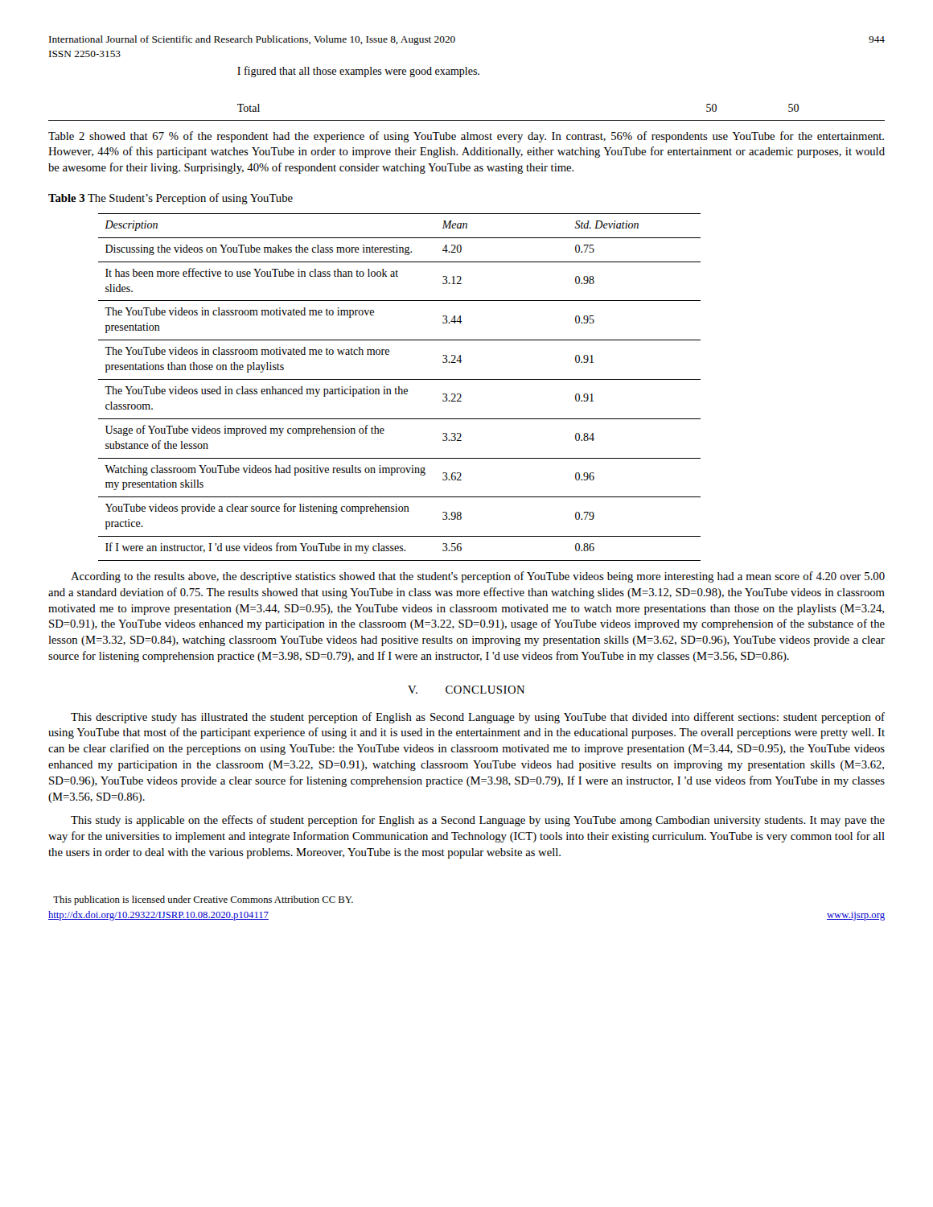International Journal of Scientific and Research Publications, Volume 10, Issue 8, August 2020
ISSN 2250-3153
944
| I figured that all those examples were good examples. | | |
| Total | 50 | 50 |
Table 2 showed that 67 % of the respondent had the experience of using YouTube almost every day. In contrast, 56% of respondents use YouTube for the entertainment. However, 44% of this participant watches YouTube in order to improve their English. Additionally, either watching YouTube for entertainment or academic purposes, it would be awesome for their living. Surprisingly, 40% of respondent consider watching YouTube as wasting their time.
Table 3 The Student’s Perception of using YouTube
| Description | Mean | Std. Deviation |
| --- | --- | --- |
| Discussing the videos on YouTube makes the class more interesting. | 4.20 | 0.75 |
| It has been more effective to use YouTube in class than to look at slides. | 3.12 | 0.98 |
| The YouTube videos in classroom motivated me to improve presentation | 3.44 | 0.95 |
| The YouTube videos in classroom motivated me to watch more presentations than those on the playlists | 3.24 | 0.91 |
| The YouTube videos used in class enhanced my participation in the classroom. | 3.22 | 0.91 |
| Usage of YouTube videos improved my comprehension of the substance of the lesson | 3.32 | 0.84 |
| Watching classroom YouTube videos had positive results on improving my presentation skills | 3.62 | 0.96 |
| YouTube videos provide a clear source for listening comprehension practice. | 3.98 | 0.79 |
| If I were an instructor, I 'd use videos from YouTube in my classes. | 3.56 | 0.86 |
According to the results above, the descriptive statistics showed that the student's perception of YouTube videos being more interesting had a mean score of 4.20 over 5.00 and a standard deviation of 0.75. The results showed that using YouTube in class was more effective than watching slides (M=3.12, SD=0.98), the YouTube videos in classroom motivated me to improve presentation (M=3.44, SD=0.95), the YouTube videos in classroom motivated me to watch more presentations than those on the playlists (M=3.24, SD=0.91), the YouTube videos enhanced my participation in the classroom (M=3.22, SD=0.91), usage of YouTube videos improved my comprehension of the substance of the lesson (M=3.32, SD=0.84), watching classroom YouTube videos had positive results on improving my presentation skills (M=3.62, SD=0.96), YouTube videos provide a clear source for listening comprehension practice (M=3.98, SD=0.79), and If I were an instructor, I 'd use videos from YouTube in my classes (M=3.56, SD=0.86).
V. CONCLUSION
This descriptive study has illustrated the student perception of English as Second Language by using YouTube that divided into different sections: student perception of using YouTube that most of the participant experience of using it and it is used in the entertainment and in the educational purposes. The overall perceptions were pretty well. It can be clear clarified on the perceptions on using YouTube: the YouTube videos in classroom motivated me to improve presentation (M=3.44, SD=0.95), the YouTube videos enhanced my participation in the classroom (M=3.22, SD=0.91), watching classroom YouTube videos had positive results on improving my presentation skills (M=3.62, SD=0.96), YouTube videos provide a clear source for listening comprehension practice (M=3.98, SD=0.79), If I were an instructor, I 'd use videos from YouTube in my classes (M=3.56, SD=0.86).
This study is applicable on the effects of student perception for English as a Second Language by using YouTube among Cambodian university students. It may pave the way for the universities to implement and integrate Information Communication and Technology (ICT) tools into their existing curriculum. YouTube is very common tool for all the users in order to deal with the various problems. Moreover, YouTube is the most popular website as well.
This publication is licensed under Creative Commons Attribution CC BY.
http://dx.doi.org/10.29322/IJSRP.10.08.2020.p104117
www.ijsrp.org